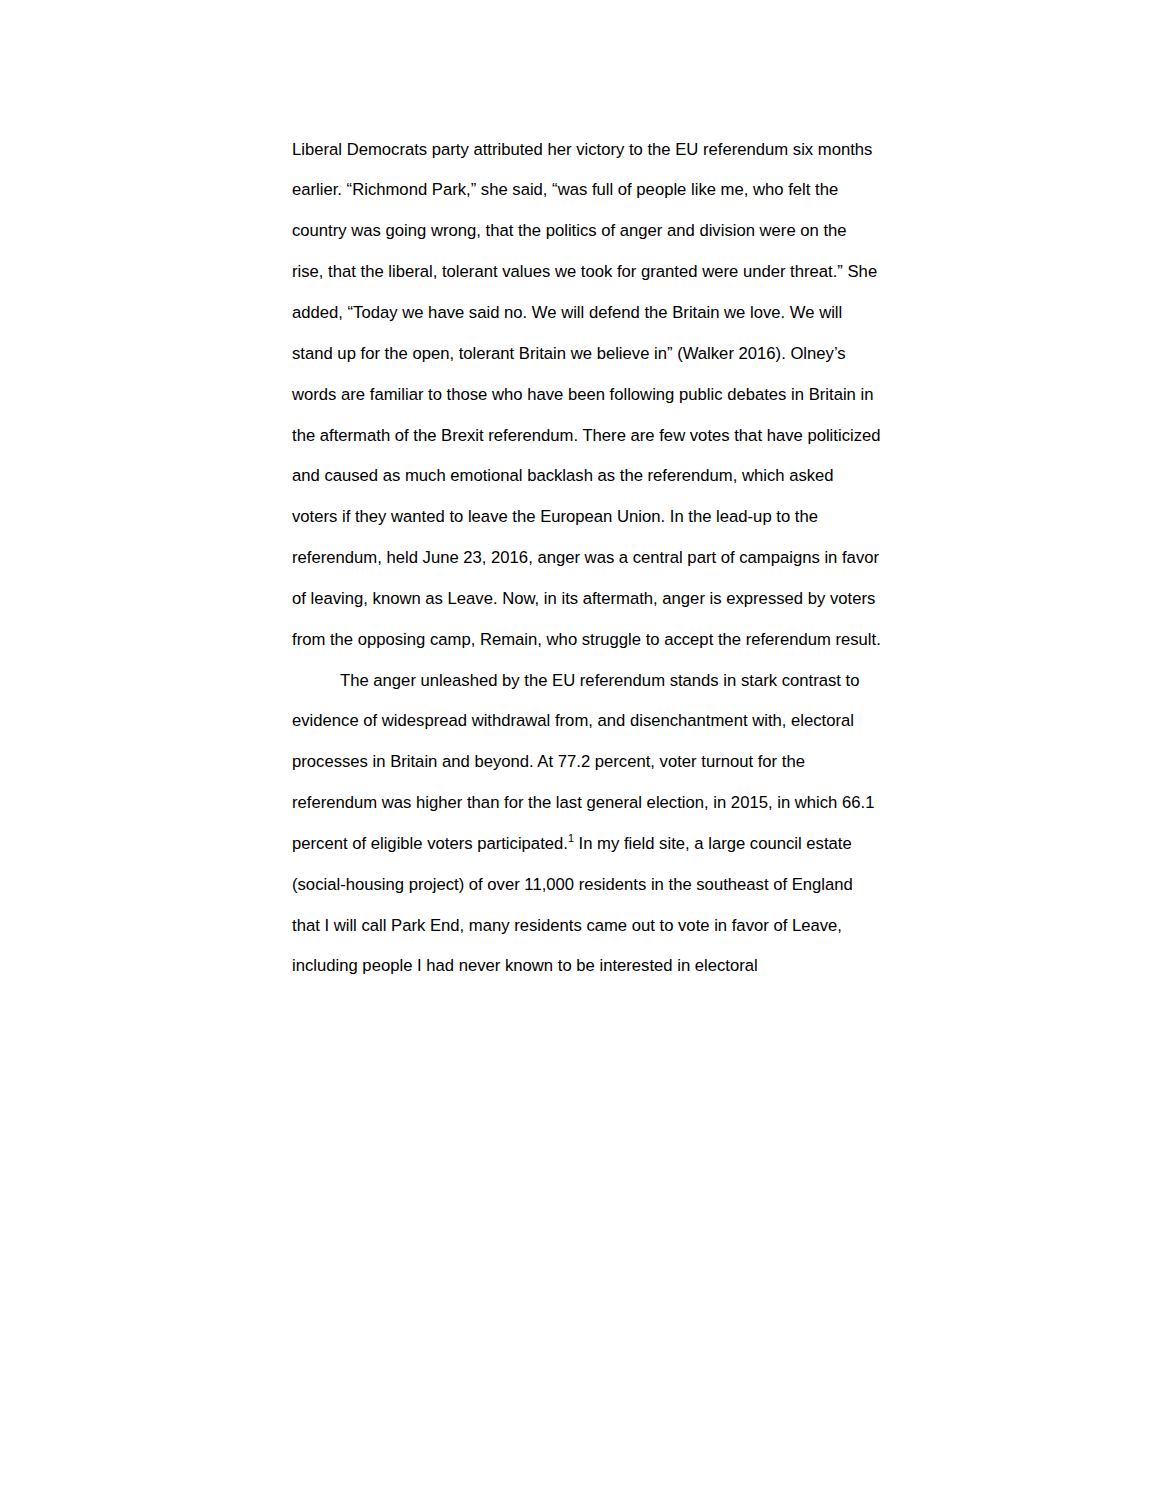Liberal Democrats party attributed her victory to the EU referendum six months earlier. “Richmond Park,” she said, “was full of people like me, who felt the country was going wrong, that the politics of anger and division were on the rise, that the liberal, tolerant values we took for granted were under threat.” She added, “Today we have said no. We will defend the Britain we love. We will stand up for the open, tolerant Britain we believe in” (Walker 2016). Olney’s words are familiar to those who have been following public debates in Britain in the aftermath of the Brexit referendum. There are few votes that have politicized and caused as much emotional backlash as the referendum, which asked voters if they wanted to leave the European Union. In the lead-up to the referendum, held June 23, 2016, anger was a central part of campaigns in favor of leaving, known as Leave. Now, in its aftermath, anger is expressed by voters from the opposing camp, Remain, who struggle to accept the referendum result.
The anger unleashed by the EU referendum stands in stark contrast to evidence of widespread withdrawal from, and disenchantment with, electoral processes in Britain and beyond. At 77.2 percent, voter turnout for the referendum was higher than for the last general election, in 2015, in which 66.1 percent of eligible voters participated.1 In my field site, a large council estate (social-housing project) of over 11,000 residents in the southeast of England that I will call Park End, many residents came out to vote in favor of Leave, including people I had never known to be interested in electoral